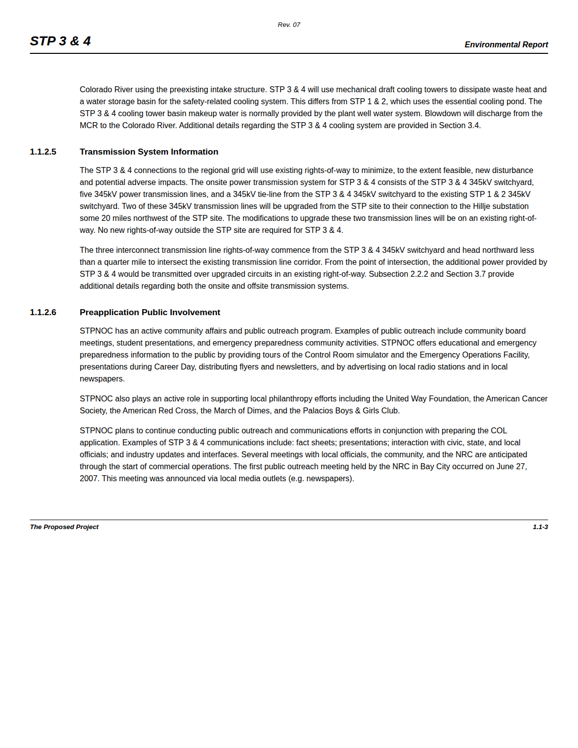Rev. 07
STP 3 & 4
Environmental Report
Colorado River using the preexisting intake structure. STP 3 & 4 will use mechanical draft cooling towers to dissipate waste heat and a water storage basin for the safety-related cooling system. This differs from STP 1 & 2, which uses the essential cooling pond. The STP 3 & 4 cooling tower basin makeup water is normally provided by the plant well water system. Blowdown will discharge from the MCR to the Colorado River. Additional details regarding the STP 3 & 4 cooling system are provided in Section 3.4.
1.1.2.5 Transmission System Information
The STP 3 & 4 connections to the regional grid will use existing rights-of-way to minimize, to the extent feasible, new disturbance and potential adverse impacts. The onsite power transmission system for STP 3 & 4 consists of the STP 3 & 4 345kV switchyard, five 345kV power transmission lines, and a 345kV tie-line from the STP 3 & 4 345kV switchyard to the existing STP 1 & 2 345kV switchyard. Two of these 345kV transmission lines will be upgraded from the STP site to their connection to the Hillje substation some 20 miles northwest of the STP site. The modifications to upgrade these two transmission lines will be on an existing right-of-way. No new rights-of-way outside the STP site are required for STP 3 & 4.
The three interconnect transmission line rights-of-way commence from the STP 3 & 4 345kV switchyard and head northward less than a quarter mile to intersect the existing transmission line corridor. From the point of intersection, the additional power provided by STP 3 & 4 would be transmitted over upgraded circuits in an existing right-of-way. Subsection 2.2.2 and Section 3.7 provide additional details regarding both the onsite and offsite transmission systems.
1.1.2.6 Preapplication Public Involvement
STPNOC has an active community affairs and public outreach program. Examples of public outreach include community board meetings, student presentations, and emergency preparedness community activities. STPNOC offers educational and emergency preparedness information to the public by providing tours of the Control Room simulator and the Emergency Operations Facility, presentations during Career Day, distributing flyers and newsletters, and by advertising on local radio stations and in local newspapers.
STPNOC also plays an active role in supporting local philanthropy efforts including the United Way Foundation, the American Cancer Society, the American Red Cross, the March of Dimes, and the Palacios Boys & Girls Club.
STPNOC plans to continue conducting public outreach and communications efforts in conjunction with preparing the COL application. Examples of STP 3 & 4 communications include: fact sheets; presentations; interaction with civic, state, and local officials; and industry updates and interfaces. Several meetings with local officials, the community, and the NRC are anticipated through the start of commercial operations. The first public outreach meeting held by the NRC in Bay City occurred on June 27, 2007. This meeting was announced via local media outlets (e.g. newspapers).
The Proposed Project
1.1-3